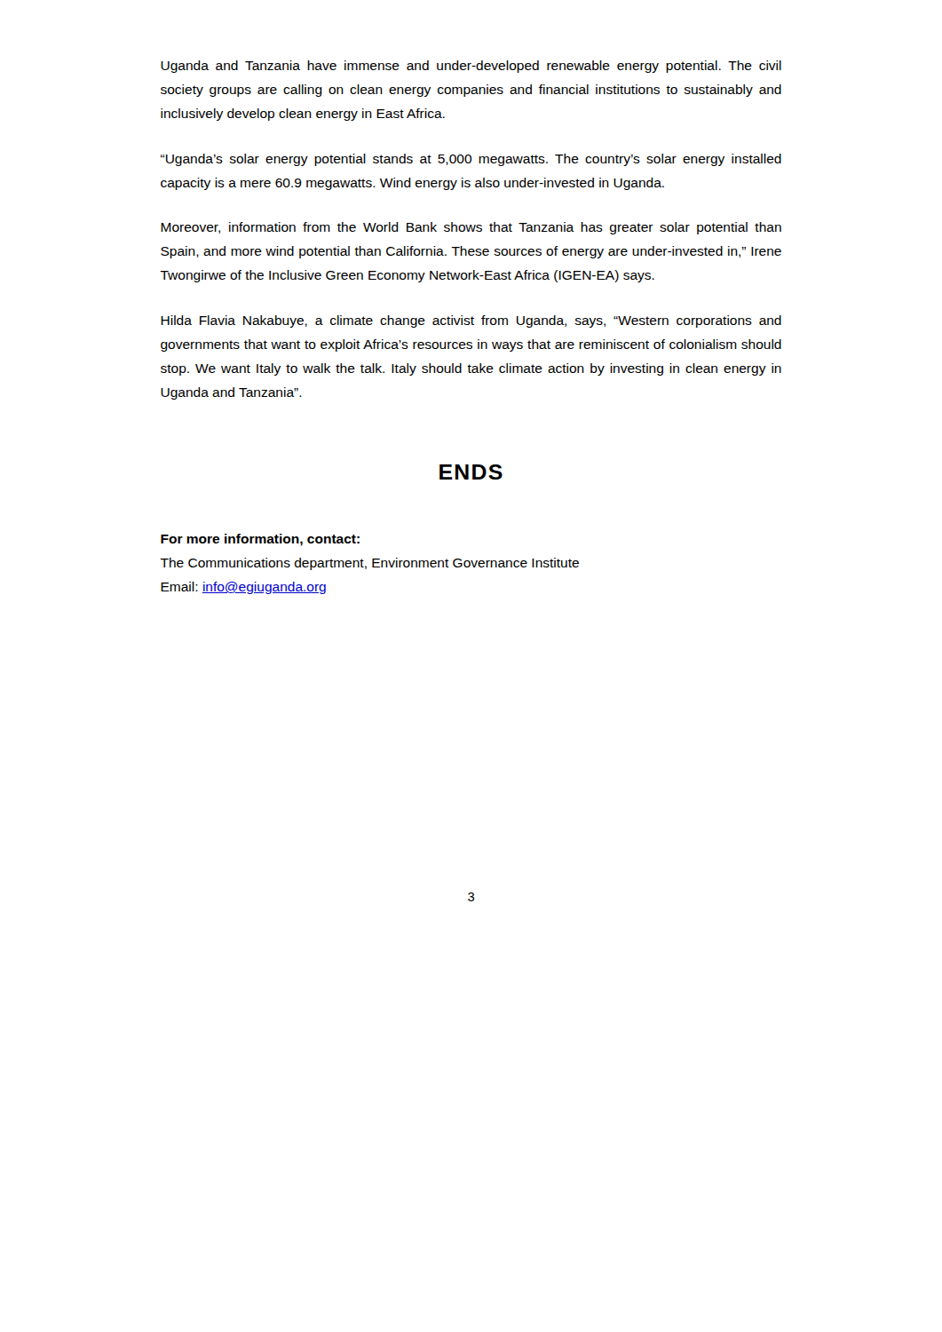Uganda and Tanzania have immense and under-developed renewable energy potential. The civil society groups are calling on clean energy companies and financial institutions to sustainably and inclusively develop clean energy in East Africa.
“Uganda’s solar energy potential stands at 5,000 megawatts. The country’s solar energy installed capacity is a mere 60.9 megawatts. Wind energy is also under-invested in Uganda.
Moreover, information from the World Bank shows that Tanzania has greater solar potential than Spain, and more wind potential than California. These sources of energy are under-invested in,” Irene Twongirwe of the Inclusive Green Economy Network-East Africa (IGEN-EA) says.
Hilda Flavia Nakabuye, a climate change activist from Uganda, says, “Western corporations and governments that want to exploit Africa’s resources in ways that are reminiscent of colonialism should stop. We want Italy to walk the talk. Italy should take climate action by investing in clean energy in Uganda and Tanzania”.
ENDS
For more information, contact:
The Communications department, Environment Governance Institute
Email: info@egiuganda.org
3